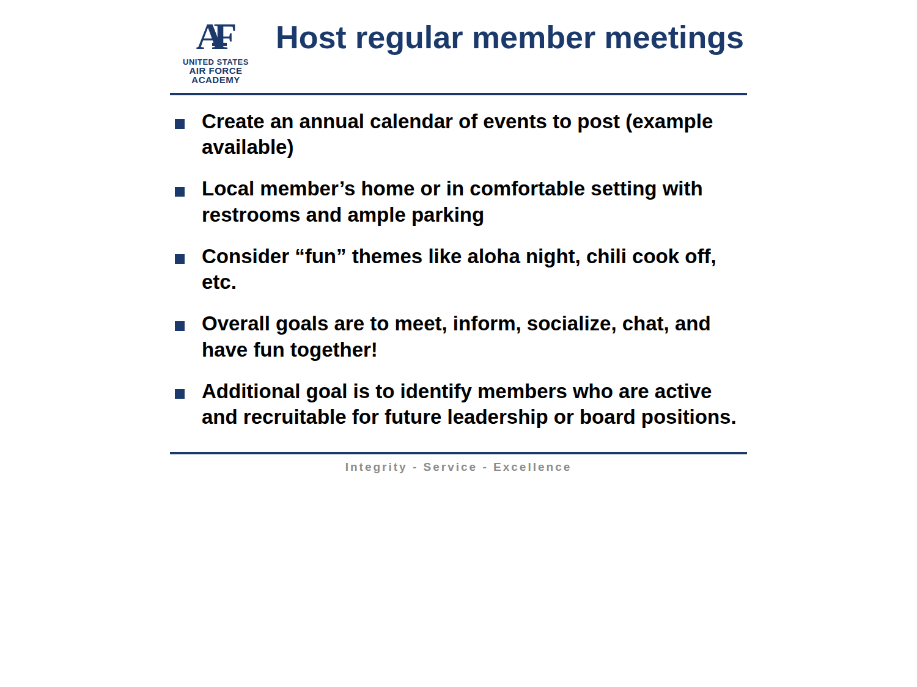AF
UNITED STATES AIR FORCE ACADEMY
Host regular member meetings
Create an annual calendar of events to post (example available)
Local member’s home or in comfortable setting with restrooms and ample parking
Consider “fun” themes like aloha night, chili cook off, etc.
Overall goals are to meet, inform, socialize, chat, and have fun together!
Additional goal is to identify members who are active and recruitable for future leadership or board positions.
Integrity - Service - Excellence